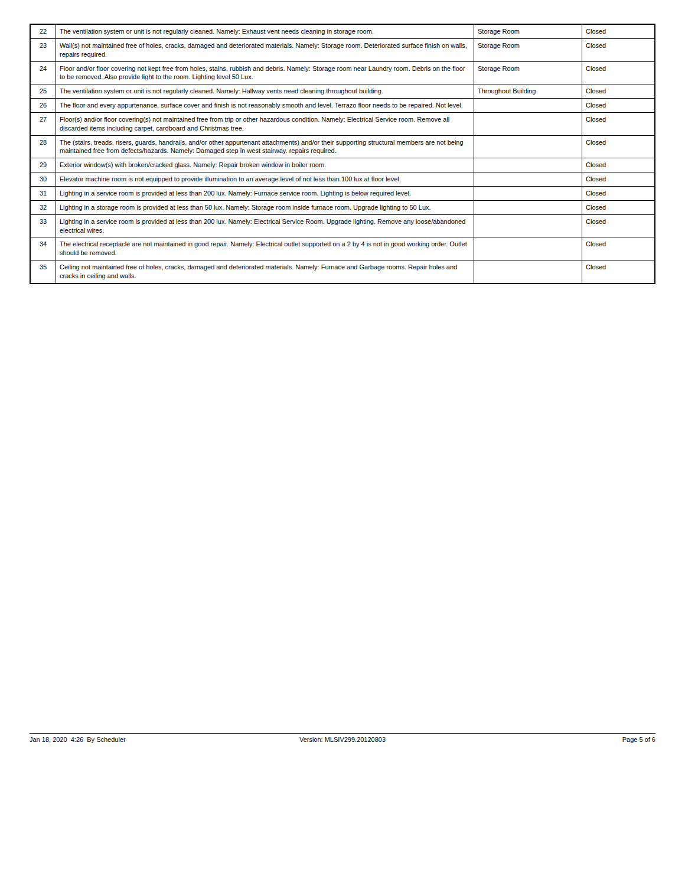| 22 | The ventilation system or unit is not regularly cleaned. Namely: Exhaust vent needs cleaning in storage room. | Storage Room | Closed |
| 23 | Wall(s) not maintained free of holes, cracks, damaged and deteriorated materials. Namely: Storage room. Deteriorated surface finish on walls, repairs required. | Storage Room | Closed |
| 24 | Floor and/or floor covering not kept free from holes, stains, rubbish and debris. Namely: Storage room near Laundry room. Debris on the floor to be removed. Also provide light to the room. Lighting level 50 Lux. | Storage Room | Closed |
| 25 | The ventilation system or unit is not regularly cleaned. Namely: Hallway vents need cleaning throughout building. | Throughout Building | Closed |
| 26 | The floor and every appurtenance, surface cover and finish is not reasonably smooth and level. Terrazo floor needs to be repaired. Not level. | | Closed |
| 27 | Floor(s) and/or floor covering(s) not maintained free from trip or other hazardous condition. Namely: Electrical Service room. Remove all discarded items including carpet, cardboard and Christmas tree. | | Closed |
| 28 | The (stairs, treads, risers, guards, handrails, and/or other appurtenant attachments) and/or their supporting structural members are not being maintained free from defects/hazards. Namely: Damaged step in west stairway. repairs required. | | Closed |
| 29 | Exterior window(s) with broken/cracked glass. Namely: Repair broken window in boiler room. | | Closed |
| 30 | Elevator machine room is not equipped to provide illumination to an average level of not less than 100 lux at floor level. | | Closed |
| 31 | Lighting in a service room is provided at less than 200 lux. Namely: Furnace service room. Lighting is below required level. | | Closed |
| 32 | Lighting in a storage room is provided at less than 50 lux. Namely: Storage room inside furnace room. Upgrade lighting to 50 Lux. | | Closed |
| 33 | Lighting in a service room is provided at less than 200 lux. Namely: Electrical Service Room. Upgrade lighting. Remove any loose/abandoned electrical wires. | | Closed |
| 34 | The electrical receptacle are not maintained in good repair. Namely: Electrical outlet supported on a 2 by 4 is not in good working order. Outlet should be removed. | | Closed |
| 35 | Ceiling not maintained free of holes, cracks, damaged and deteriorated materials. Namely: Furnace and Garbage rooms. Repair holes and cracks in ceiling and walls. | | Closed |
Jan 18, 2020 4:26 By Scheduler
Version: MLSIV299.20120803
Page 5 of 6